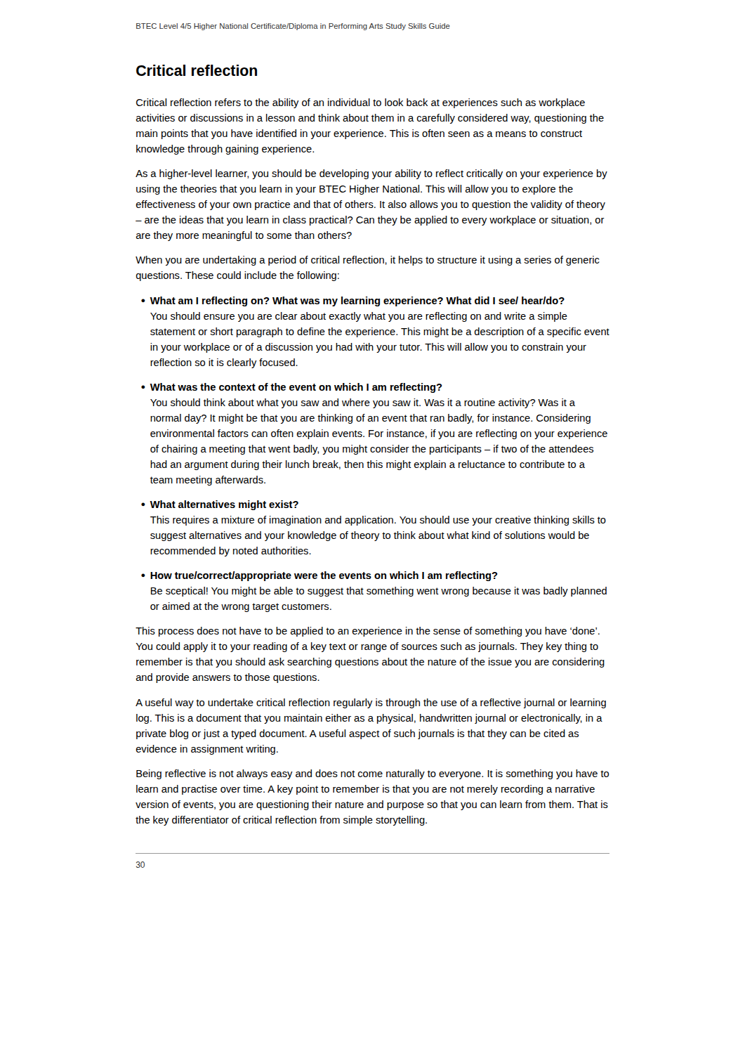BTEC Level 4/5 Higher National Certificate/Diploma in Performing Arts Study Skills Guide
Critical reflection
Critical reflection refers to the ability of an individual to look back at experiences such as workplace activities or discussions in a lesson and think about them in a carefully considered way, questioning the main points that you have identified in your experience. This is often seen as a means to construct knowledge through gaining experience.
As a higher-level learner, you should be developing your ability to reflect critically on your experience by using the theories that you learn in your BTEC Higher National. This will allow you to explore the effectiveness of your own practice and that of others. It also allows you to question the validity of theory – are the ideas that you learn in class practical? Can they be applied to every workplace or situation, or are they more meaningful to some than others?
When you are undertaking a period of critical reflection, it helps to structure it using a series of generic questions. These could include the following:
What am I reflecting on? What was my learning experience? What did I see/ hear/do?
You should ensure you are clear about exactly what you are reflecting on and write a simple statement or short paragraph to define the experience. This might be a description of a specific event in your workplace or of a discussion you had with your tutor. This will allow you to constrain your reflection so it is clearly focused.
What was the context of the event on which I am reflecting?
You should think about what you saw and where you saw it. Was it a routine activity? Was it a normal day? It might be that you are thinking of an event that ran badly, for instance. Considering environmental factors can often explain events. For instance, if you are reflecting on your experience of chairing a meeting that went badly, you might consider the participants – if two of the attendees had an argument during their lunch break, then this might explain a reluctance to contribute to a team meeting afterwards.
What alternatives might exist?
This requires a mixture of imagination and application. You should use your creative thinking skills to suggest alternatives and your knowledge of theory to think about what kind of solutions would be recommended by noted authorities.
How true/correct/appropriate were the events on which I am reflecting?
Be sceptical! You might be able to suggest that something went wrong because it was badly planned or aimed at the wrong target customers.
This process does not have to be applied to an experience in the sense of something you have ‘done’. You could apply it to your reading of a key text or range of sources such as journals. They key thing to remember is that you should ask searching questions about the nature of the issue you are considering and provide answers to those questions.
A useful way to undertake critical reflection regularly is through the use of a reflective journal or learning log. This is a document that you maintain either as a physical, handwritten journal or electronically, in a private blog or just a typed document. A useful aspect of such journals is that they can be cited as evidence in assignment writing.
Being reflective is not always easy and does not come naturally to everyone. It is something you have to learn and practise over time. A key point to remember is that you are not merely recording a narrative version of events, you are questioning their nature and purpose so that you can learn from them. That is the key differentiator of critical reflection from simple storytelling.
30